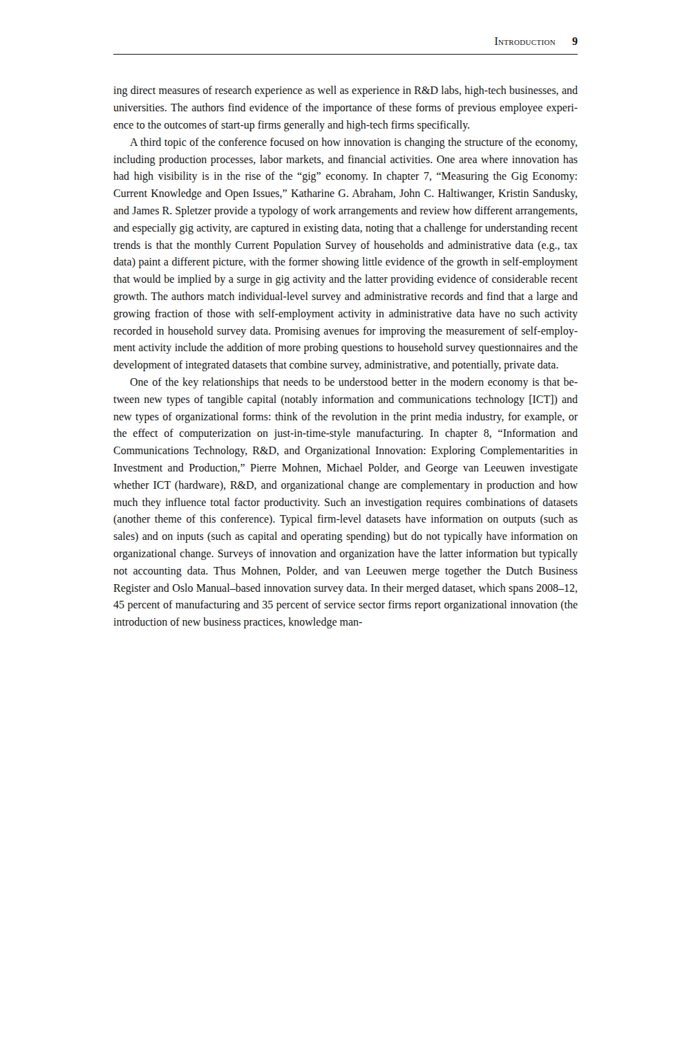Introduction 9
ing direct measures of research experience as well as experience in R&D labs, high-tech businesses, and universities. The authors find evidence of the importance of these forms of previous employee experience to the outcomes of start-up firms generally and high-tech firms specifically.
A third topic of the conference focused on how innovation is changing the structure of the economy, including production processes, labor markets, and financial activities. One area where innovation has had high visibility is in the rise of the “gig” economy. In chapter 7, “Measuring the Gig Economy: Current Knowledge and Open Issues,” Katharine G. Abraham, John C. Haltiwanger, Kristin Sandusky, and James R. Spletzer provide a typology of work arrangements and review how different arrangements, and especially gig activity, are captured in existing data, noting that a challenge for understanding recent trends is that the monthly Current Population Survey of households and administrative data (e.g., tax data) paint a different picture, with the former showing little evidence of the growth in self-employment that would be implied by a surge in gig activity and the latter providing evidence of considerable recent growth. The authors match individual-level survey and administrative records and find that a large and growing fraction of those with self-employment activity in administrative data have no such activity recorded in household survey data. Promising avenues for improving the measurement of self-employment activity include the addition of more probing questions to household survey questionnaires and the development of integrated datasets that combine survey, administrative, and potentially, private data.
One of the key relationships that needs to be understood better in the modern economy is that between new types of tangible capital (notably information and communications technology [ICT]) and new types of organizational forms: think of the revolution in the print media industry, for example, or the effect of computerization on just-in-time-style manufacturing. In chapter 8, “Information and Communications Technology, R&D, and Organizational Innovation: Exploring Complementarities in Investment and Production,” Pierre Mohnen, Michael Polder, and George van Leeuwen investigate whether ICT (hardware), R&D, and organizational change are complementary in production and how much they influence total factor productivity. Such an investigation requires combinations of datasets (another theme of this conference). Typical firm-level datasets have information on outputs (such as sales) and on inputs (such as capital and operating spending) but do not typically have information on organizational change. Surveys of innovation and organization have the latter information but typically not accounting data. Thus Mohnen, Polder, and van Leeuwen merge together the Dutch Business Register and Oslo Manual–based innovation survey data. In their merged dataset, which spans 2008–12, 45 percent of manufacturing and 35 percent of service sector firms report organizational innovation (the introduction of new business practices, knowledge man-